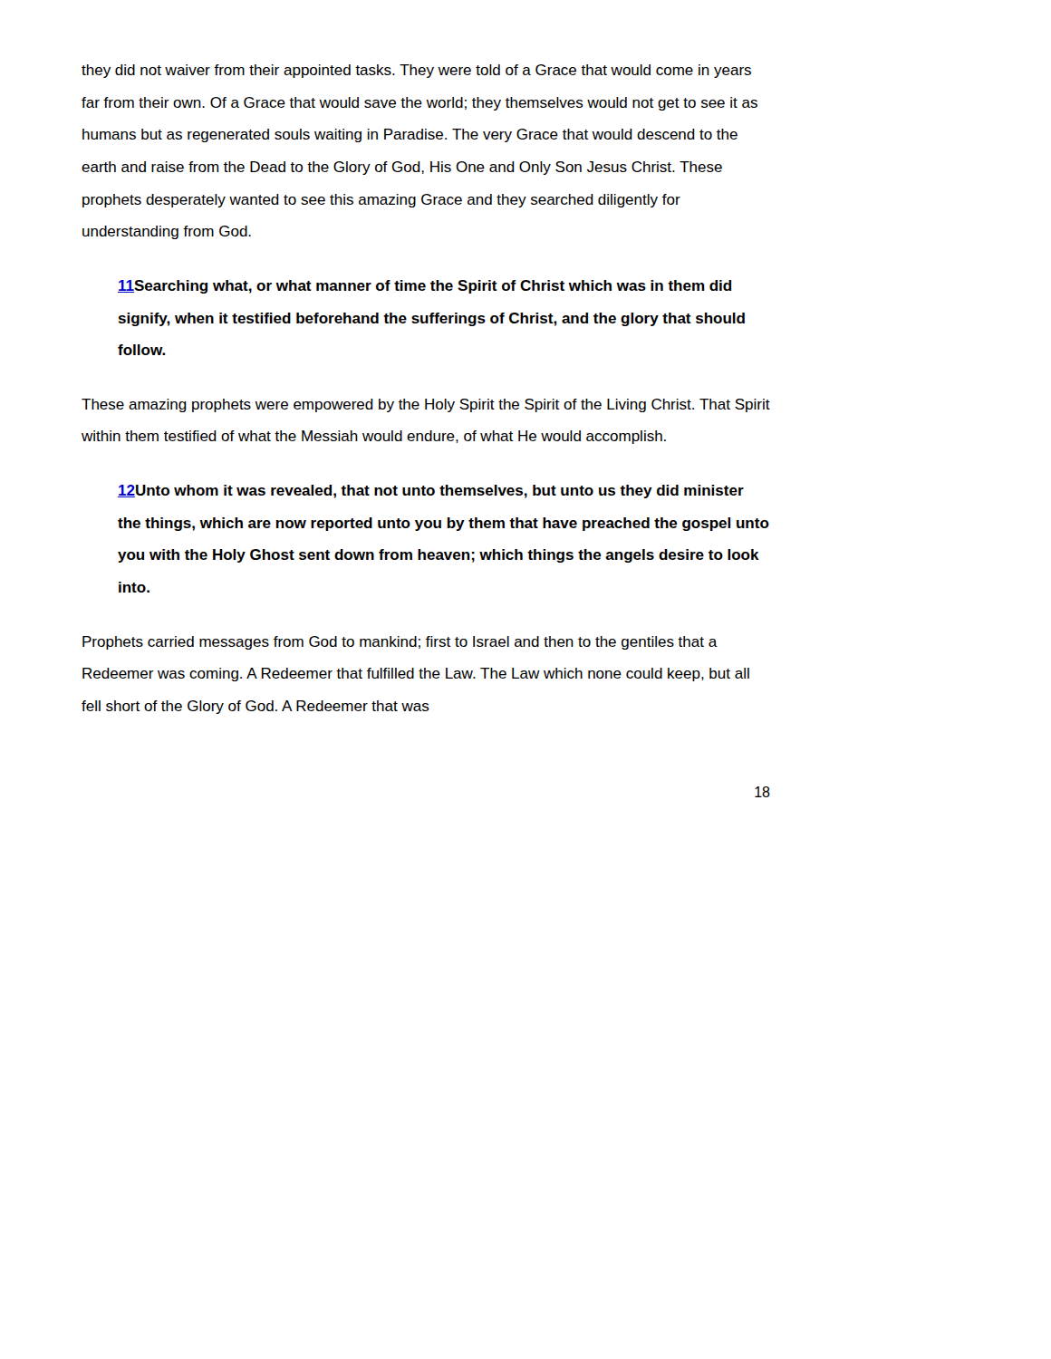they did not waiver from their appointed tasks. They were told of a Grace that would come in years far from their own. Of a Grace that would save the world; they themselves would not get to see it as humans but as regenerated souls waiting in Paradise. The very Grace that would descend to the earth and raise from the Dead to the Glory of God, His One and Only Son Jesus Christ. These prophets desperately wanted to see this amazing Grace and they searched diligently for understanding from God.
11 Searching what, or what manner of time the Spirit of Christ which was in them did signify, when it testified beforehand the sufferings of Christ, and the glory that should follow.
These amazing prophets were empowered by the Holy Spirit the Spirit of the Living Christ. That Spirit within them testified of what the Messiah would endure, of what He would accomplish.
12 Unto whom it was revealed, that not unto themselves, but unto us they did minister the things, which are now reported unto you by them that have preached the gospel unto you with the Holy Ghost sent down from heaven; which things the angels desire to look into.
Prophets carried messages from God to mankind; first to Israel and then to the gentiles that a Redeemer was coming. A Redeemer that fulfilled the Law. The Law which none could keep, but all fell short of the Glory of God. A Redeemer that was
18